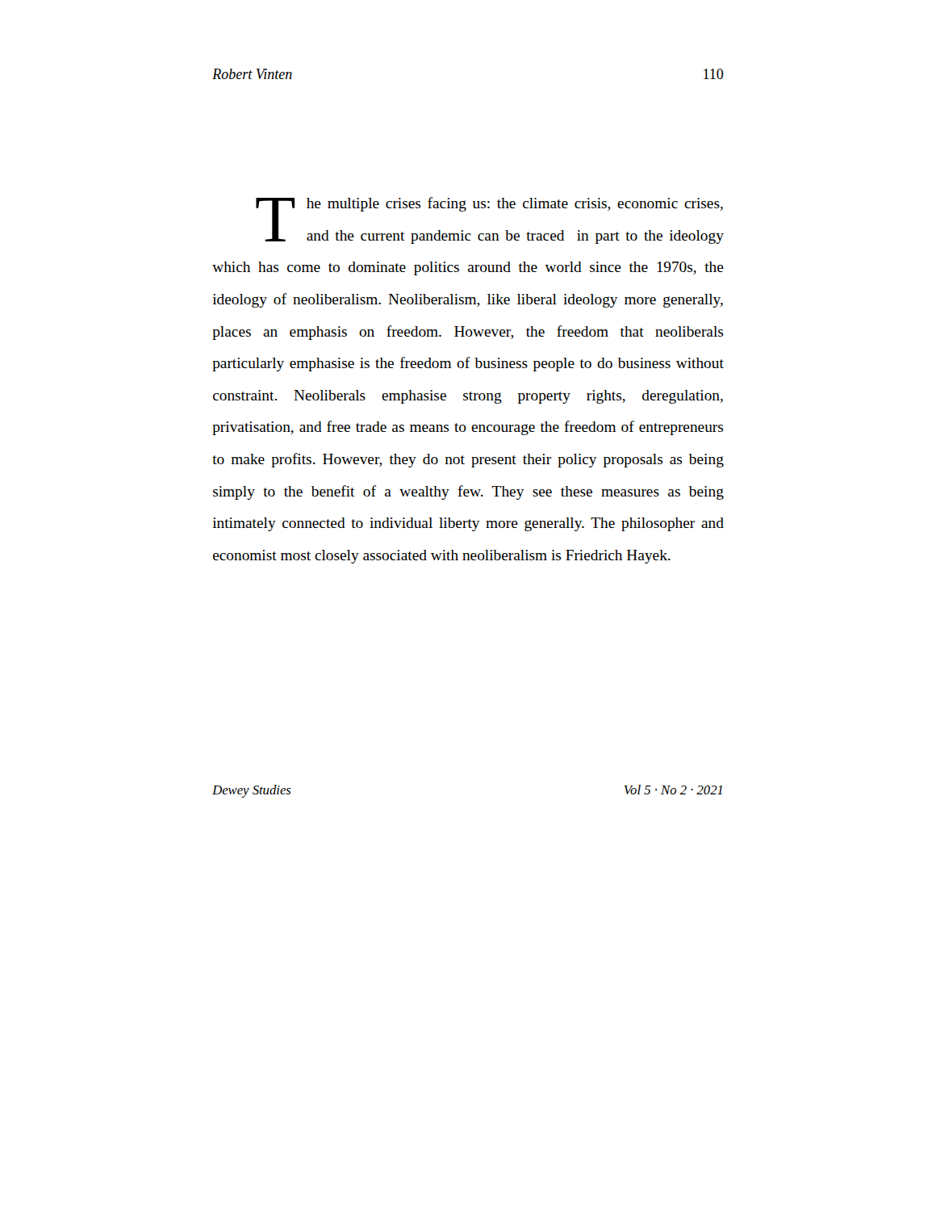Robert Vinten 110
The multiple crises facing us: the climate crisis, economic crises, and the current pandemic can be traced in part to the ideology which has come to dominate politics around the world since the 1970s, the ideology of neoliberalism. Neoliberalism, like liberal ideology more generally, places an emphasis on freedom. However, the freedom that neoliberals particularly emphasise is the freedom of business people to do business without constraint. Neoliberals emphasise strong property rights, deregulation, privatisation, and free trade as means to encourage the freedom of entrepreneurs to make profits. However, they do not present their policy proposals as being simply to the benefit of a wealthy few. They see these measures as being intimately connected to individual liberty more generally. The philosopher and economist most closely associated with neoliberalism is Friedrich Hayek.
Dewey Studies Vol 5 · No 2 · 2021